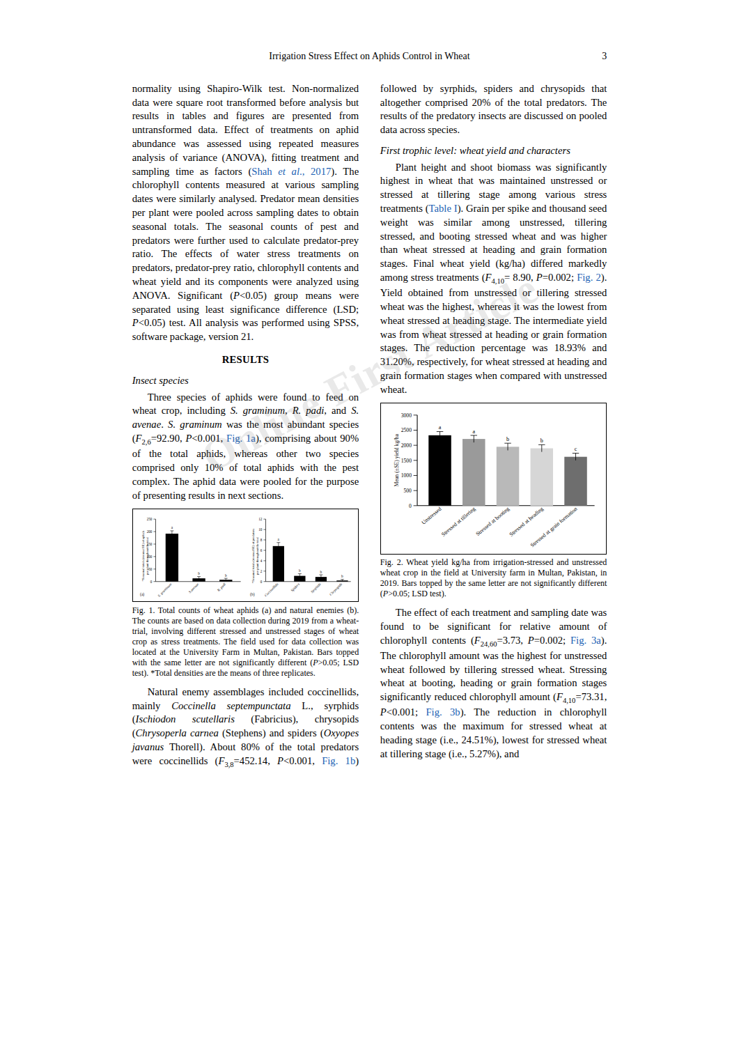Online First Article
Irrigation Stress Effect on Aphids Control in Wheat 3
normality using Shapiro-Wilk test. Non-normalized data were square root transformed before analysis but results in tables and figures are presented from untransformed data. Effect of treatments on aphid abundance was assessed using repeated measures analysis of variance (ANOVA), fitting treatment and sampling time as factors (Shah et al., 2017). The chlorophyll contents measured at various sampling dates were similarly analysed. Predator mean densities per plant were pooled across sampling dates to obtain seasonal totals. The seasonal counts of pest and predators were further used to calculate predator-prey ratio. The effects of water stress treatments on predators, predator-prey ratio, chlorophyll contents and wheat yield and its components were analyzed using ANOVA. Significant (P<0.05) group means were separated using least significance difference (LSD; P<0.05) test. All analysis was performed using SPSS, software package, version 21.
Results
Insect species
Three species of aphids were found to feed on wheat crop, including S. graminum, R. padi, and S. avenae. S. graminum was the most abundant species (F2,6=92.90, P<0.001, Fig. 1a), comprising about 90% of the total aphids, whereas other two species comprised only 10% of total aphids with the pest complex. The aphid data were pooled for the purpose of presenting results in next sections.
0 50 100 150 200 250 *Seasonal totals (means±SE) of aphids per plant throughout the trial a b b S. graminum S.avenae R. padi (a)
0 2 4 6 8 10 12 *Seasonal totals (means±SE) of predators per plant throughout the trial a b b b Coccinellids Spiders Syrphids Chrysopids (b)
Fig. 1. Total counts of wheat aphids (a) and natural enemies (b). The counts are based on data collection during 2019 from a wheat-trial, involving different stressed and unstressed stages of wheat crop as stress treatments. The field used for data collection was located at the University Farm in Multan, Pakistan. Bars topped with the same letter are not significantly different (P>0.05; LSD test). *Total densities are the means of three replicates.
Natural enemy assemblages included coccinellids, mainly Coccinella septempunctata L., syrphids (Ischiodon scutellaris (Fabricius), chrysopids (Chrysoperla carnea (Stephens) and spiders (Oxyopes javanus Thorell). About 80% of the total predators were coccinellids (F3,8=452.14, P<0.001, Fig. 1b) followed by syrphids, spiders and chrysopids that altogether comprised 20% of the total predators. The results of the predatory insects are discussed on pooled data across species.
First trophic level: wheat yield and characters
Plant height and shoot biomass was significantly highest in wheat that was maintained unstressed or stressed at tillering stage among various stress treatments (Table I). Grain per spike and thousand seed weight was similar among unstressed, tillering stressed, and booting stressed wheat and was higher than wheat stressed at heading and grain formation stages. Final wheat yield (kg/ha) differed markedly among stress treatments (F4,10= 8.90, P=0.002; Fig. 2). Yield obtained from unstressed or tillering stressed wheat was the highest, whereas it was the lowest from wheat stressed at heading stage. The intermediate yield was from wheat stressed at heading or grain formation stages. The reduction percentage was 18.93% and 31.20%, respectively, for wheat stressed at heading and grain formation stages when compared with unstressed wheat.
0 500 1000 1500 2000 2500 3000 Mean (±SE) yield kg/ha a a b b c Unstressed Stressed at tillering Stressed at booting Stressed at heading Stressed at grain formation
Fig. 2. Wheat yield kg/ha from irrigation-stressed and unstressed wheat crop in the field at University farm in Multan, Pakistan, in 2019. Bars topped by the same letter are not significantly different (P>0.05; LSD test).
The effect of each treatment and sampling date was found to be significant for relative amount of chlorophyll contents (F24,60=3.73, P=0.002; Fig. 3a). The chlorophyll amount was the highest for unstressed wheat followed by tillering stressed wheat. Stressing wheat at booting, heading or grain formation stages significantly reduced chlorophyll amount (F4,10=73.31, P<0.001; Fig. 3b). The reduction in chlorophyll contents was the maximum for stressed wheat at heading stage (i.e., 24.51%), lowest for stressed wheat at tillering stage (i.e., 5.27%), and